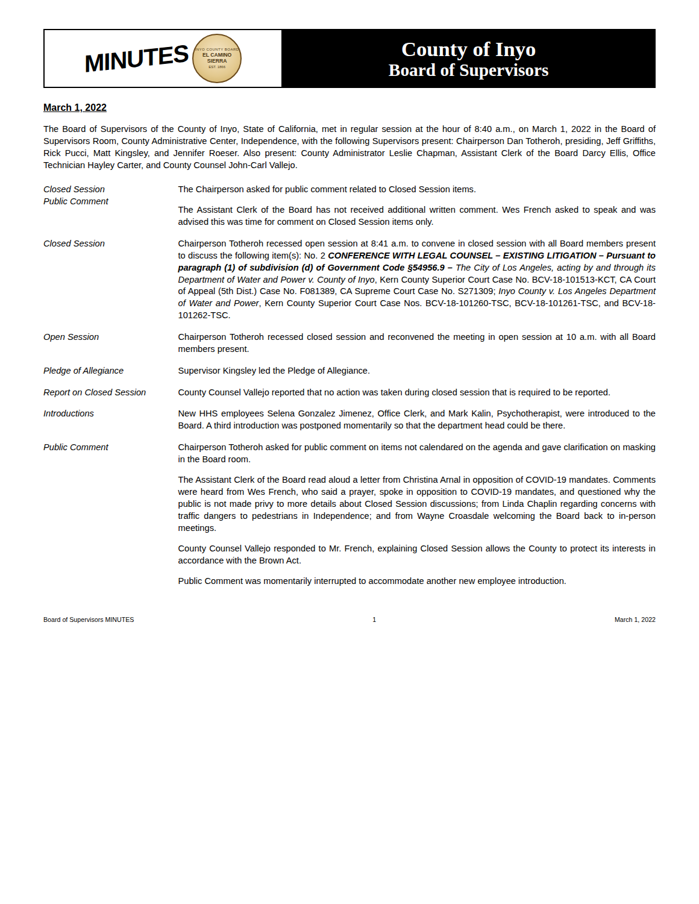MINUTES
INYO COUNTY BOARD
EL CAMINO
SIERRA
EST. 1866
County of Inyo
Board of Supervisors
March 1, 2022
The Board of Supervisors of the County of Inyo, State of California, met in regular session at the hour of 8:40 a.m., on March 1, 2022 in the Board of Supervisors Room, County Administrative Center, Independence, with the following Supervisors present: Chairperson Dan Totheroh, presiding, Jeff Griffiths, Rick Pucci, Matt Kingsley, and Jennifer Roeser. Also present: County Administrator Leslie Chapman, Assistant Clerk of the Board Darcy Ellis, Office Technician Hayley Carter, and County Counsel John-Carl Vallejo.
| Closed Session Public Comment | The Chairperson asked for public comment related to Closed Session items. The Assistant Clerk of the Board has not received additional written comment. Wes French asked to speak and was advised this was time for comment on Closed Session items only. |
| Closed Session | Chairperson Totheroh recessed open session at 8:41 a.m. to convene in closed session with all Board members present to discuss the following item(s): No. 2 CONFERENCE WITH LEGAL COUNSEL – EXISTING LITIGATION – Pursuant to paragraph (1) of subdivision (d) of Government Code §54956.9 – The City of Los Angeles, acting by and through its Department of Water and Power v. County of Inyo , Kern County Superior Court Case No. BCV-18-101513-KCT, CA Court of Appeal (5th Dist.) Case No. F081389, CA Supreme Court Case No. S271309; Inyo County v. Los Angeles Department of Water and Power , Kern County Superior Court Case Nos. BCV-18-101260-TSC, BCV-18-101261-TSC, and BCV-18-101262-TSC. |
| Open Session | Chairperson Totheroh recessed closed session and reconvened the meeting in open session at 10 a.m. with all Board members present. |
| Pledge of Allegiance | Supervisor Kingsley led the Pledge of Allegiance. |
| Report on Closed Session | County Counsel Vallejo reported that no action was taken during closed session that is required to be reported. |
| Introductions | New HHS employees Selena Gonzalez Jimenez, Office Clerk, and Mark Kalin, Psychotherapist, were introduced to the Board. A third introduction was postponed momentarily so that the department head could be there. |
| Public Comment | Chairperson Totheroh asked for public comment on items not calendared on the agenda and gave clarification on masking in the Board room. The Assistant Clerk of the Board read aloud a letter from Christina Arnal in opposition of COVID-19 mandates. Comments were heard from Wes French, who said a prayer, spoke in opposition to COVID-19 mandates, and questioned why the public is not made privy to more details about Closed Session discussions; from Linda Chaplin regarding concerns with traffic dangers to pedestrians in Independence; and from Wayne Croasdale welcoming the Board back to in-person meetings. County Counsel Vallejo responded to Mr. French, explaining Closed Session allows the County to protect its interests in accordance with the Brown Act. Public Comment was momentarily interrupted to accommodate another new employee introduction. |
Board of Supervisors MINUTES
1
March 1, 2022